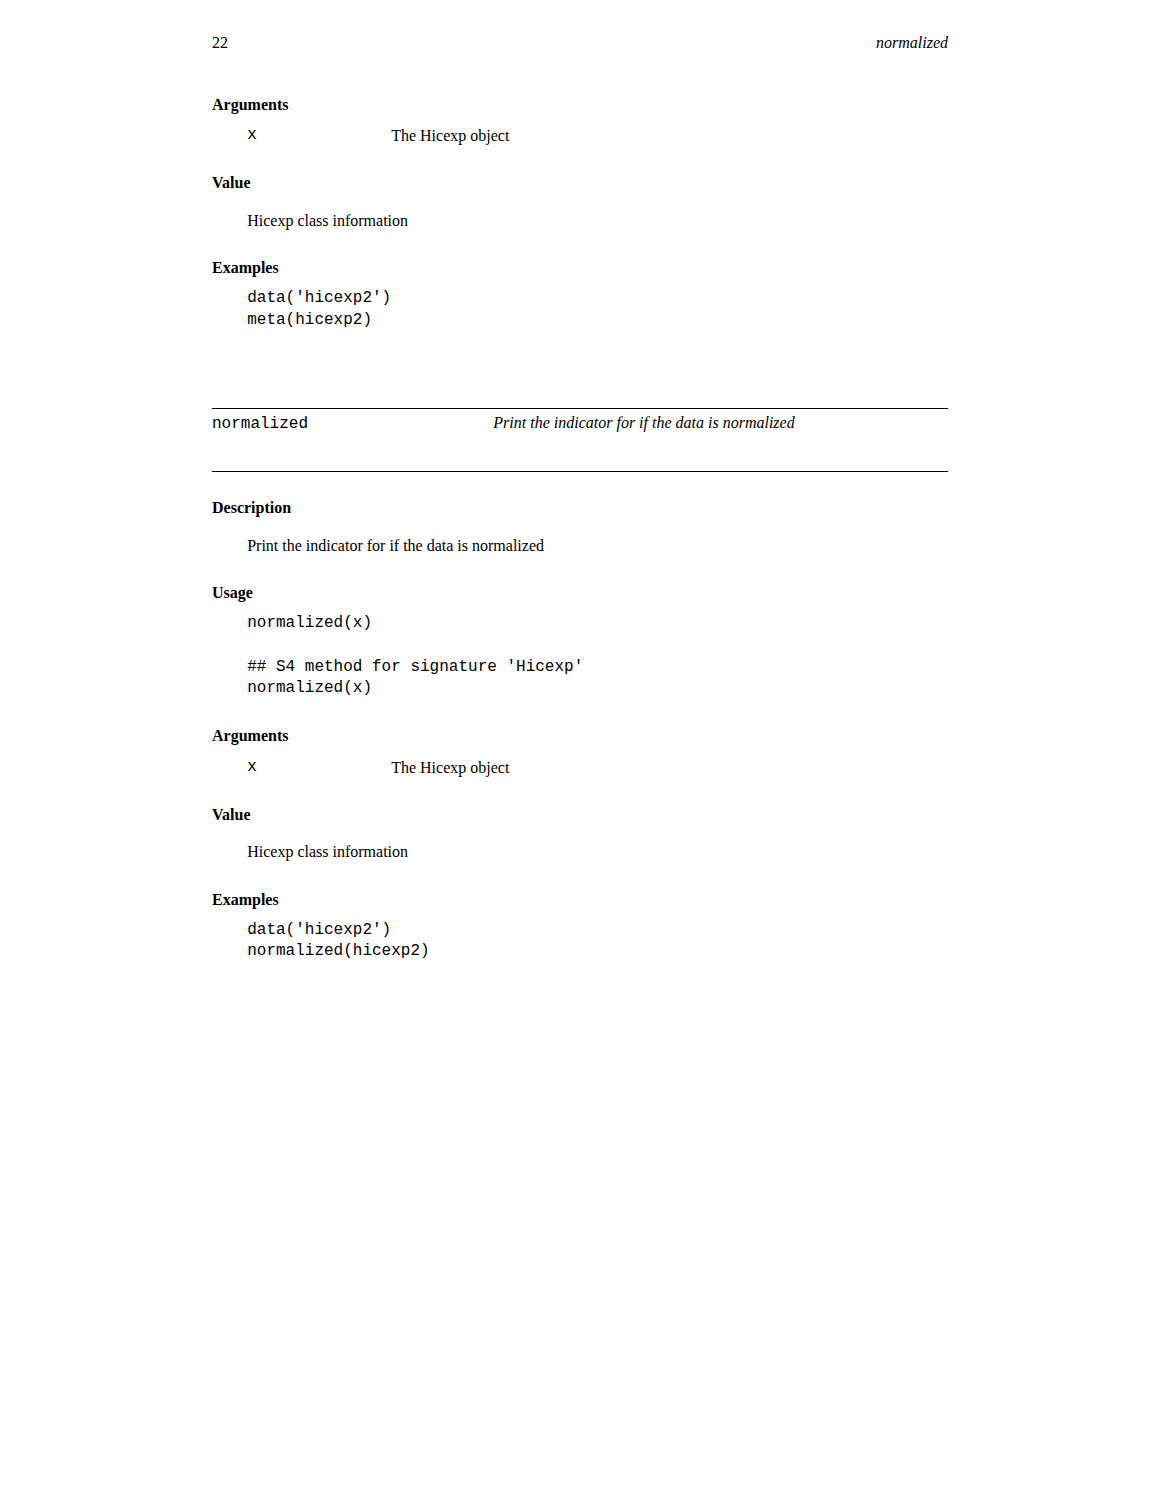22 normalized
Arguments
x
The Hicexp object
Value
Hicexp class information
Examples
data('hicexp2')
meta(hicexp2)
normalized Print the indicator for if the data is normalized
Description
Print the indicator for if the data is normalized
Usage
normalized(x)

## S4 method for signature 'Hicexp'
normalized(x)
Arguments
x
The Hicexp object
Value
Hicexp class information
Examples
data('hicexp2')
normalized(hicexp2)